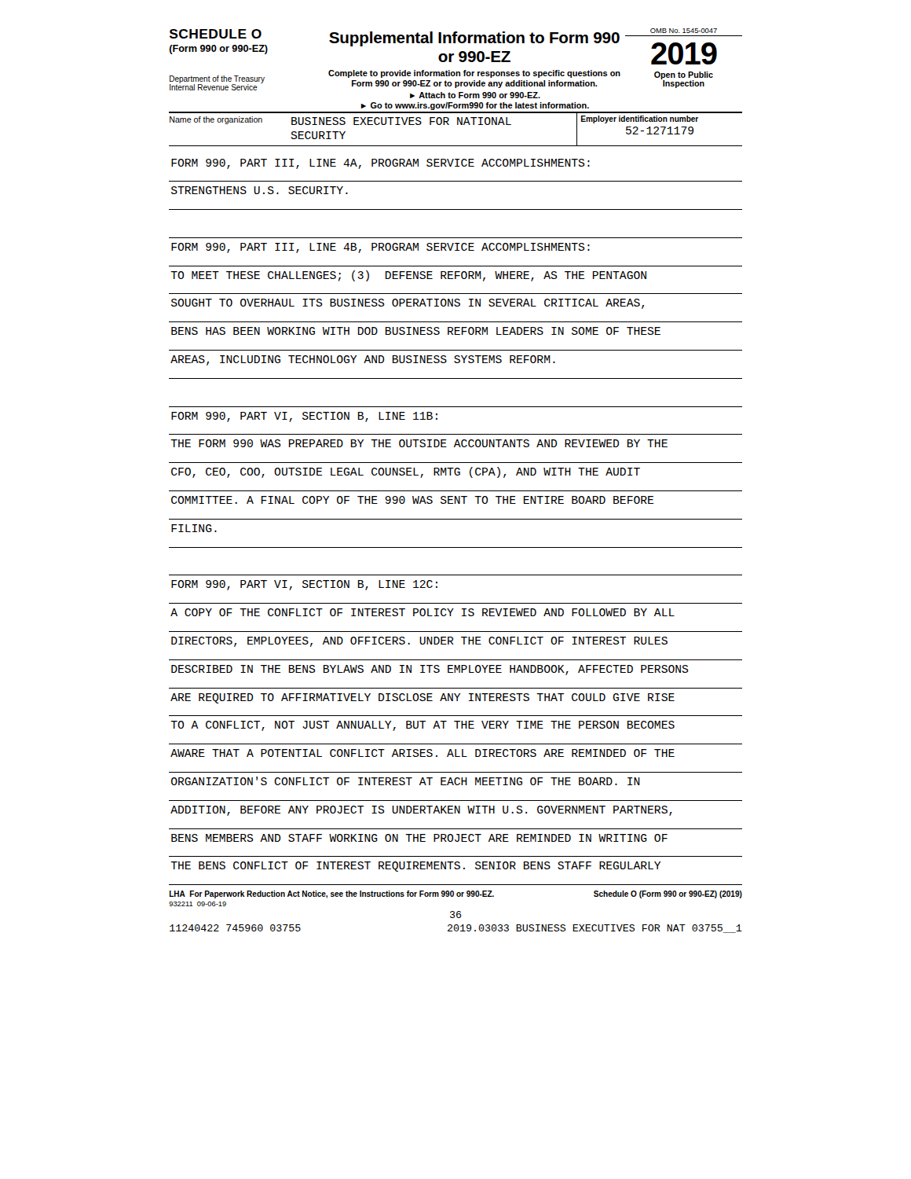SCHEDULE O
(Form 990 or 990-EZ)
Department of the Treasury
Internal Revenue Service
Supplemental Information to Form 990 or 990-EZ
Complete to provide information for responses to specific questions on
Form 990 or 990-EZ or to provide any additional information.
► Attach to Form 990 or 990-EZ.
► Go to www.irs.gov/Form990 for the latest information.
OMB No. 1545-0047
2019
Open to Public
Inspection
Name of the organization
BUSINESS EXECUTIVES FOR NATIONAL
SECURITY
Employer identification number
52-1271179
FORM 990, PART III, LINE 4A, PROGRAM SERVICE ACCOMPLISHMENTS:
STRENGTHENS U.S. SECURITY.
FORM 990, PART III, LINE 4B, PROGRAM SERVICE ACCOMPLISHMENTS:
TO MEET THESE CHALLENGES; (3) DEFENSE REFORM, WHERE, AS THE PENTAGON
SOUGHT TO OVERHAUL ITS BUSINESS OPERATIONS IN SEVERAL CRITICAL AREAS,
BENS HAS BEEN WORKING WITH DOD BUSINESS REFORM LEADERS IN SOME OF THESE
AREAS, INCLUDING TECHNOLOGY AND BUSINESS SYSTEMS REFORM.
FORM 990, PART VI, SECTION B, LINE 11B:
THE FORM 990 WAS PREPARED BY THE OUTSIDE ACCOUNTANTS AND REVIEWED BY THE
CFO, CEO, COO, OUTSIDE LEGAL COUNSEL, RMTG (CPA), AND WITH THE AUDIT
COMMITTEE. A FINAL COPY OF THE 990 WAS SENT TO THE ENTIRE BOARD BEFORE
FILING.
FORM 990, PART VI, SECTION B, LINE 12C:
A COPY OF THE CONFLICT OF INTEREST POLICY IS REVIEWED AND FOLLOWED BY ALL
DIRECTORS, EMPLOYEES, AND OFFICERS. UNDER THE CONFLICT OF INTEREST RULES
DESCRIBED IN THE BENS BYLAWS AND IN ITS EMPLOYEE HANDBOOK, AFFECTED PERSONS
ARE REQUIRED TO AFFIRMATIVELY DISCLOSE ANY INTERESTS THAT COULD GIVE RISE
TO A CONFLICT, NOT JUST ANNUALLY, BUT AT THE VERY TIME THE PERSON BECOMES
AWARE THAT A POTENTIAL CONFLICT ARISES. ALL DIRECTORS ARE REMINDED OF THE
ORGANIZATION'S CONFLICT OF INTEREST AT EACH MEETING OF THE BOARD. IN
ADDITION, BEFORE ANY PROJECT IS UNDERTAKEN WITH U.S. GOVERNMENT PARTNERS,
BENS MEMBERS AND STAFF WORKING ON THE PROJECT ARE REMINDED IN WRITING OF
THE BENS CONFLICT OF INTEREST REQUIREMENTS. SENIOR BENS STAFF REGULARLY
LHA For Paperwork Reduction Act Notice, see the Instructions for Form 990 or 990-EZ.
Schedule O (Form 990 or 990-EZ) (2019)
932211 09-06-19
36
11240422 745960 03755
2019.03033 BUSINESS EXECUTIVES FOR NAT 03755__1